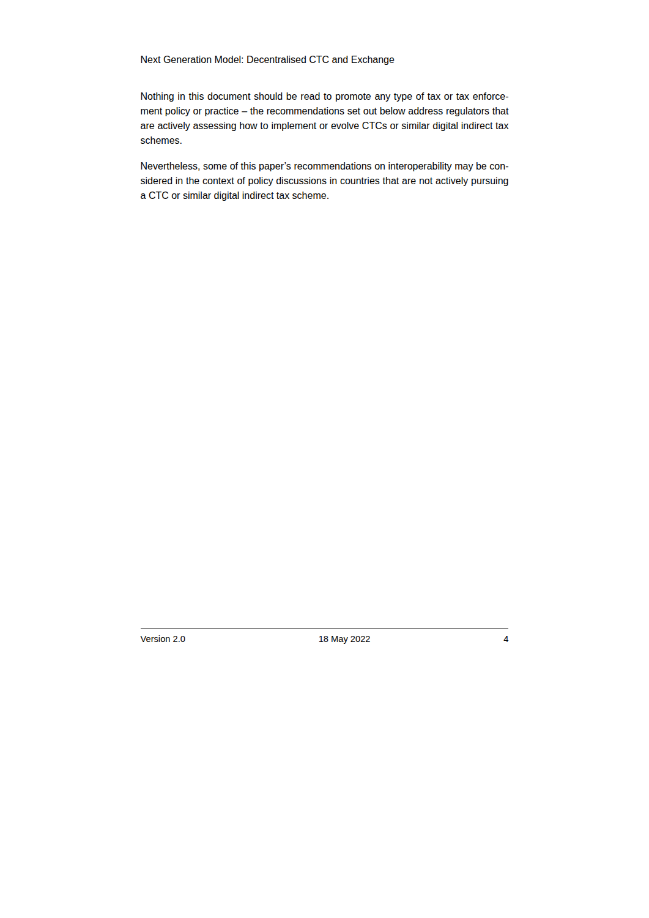Next Generation Model: Decentralised CTC and Exchange
Nothing in this document should be read to promote any type of tax or tax enforcement policy or practice – the recommendations set out below address regulators that are actively assessing how to implement or evolve CTCs or similar digital indirect tax schemes.
Nevertheless, some of this paper’s recommendations on interoperability may be considered in the context of policy discussions in countries that are not actively pursuing a CTC or similar digital indirect tax scheme.
Version 2.0 18 May 2022 4